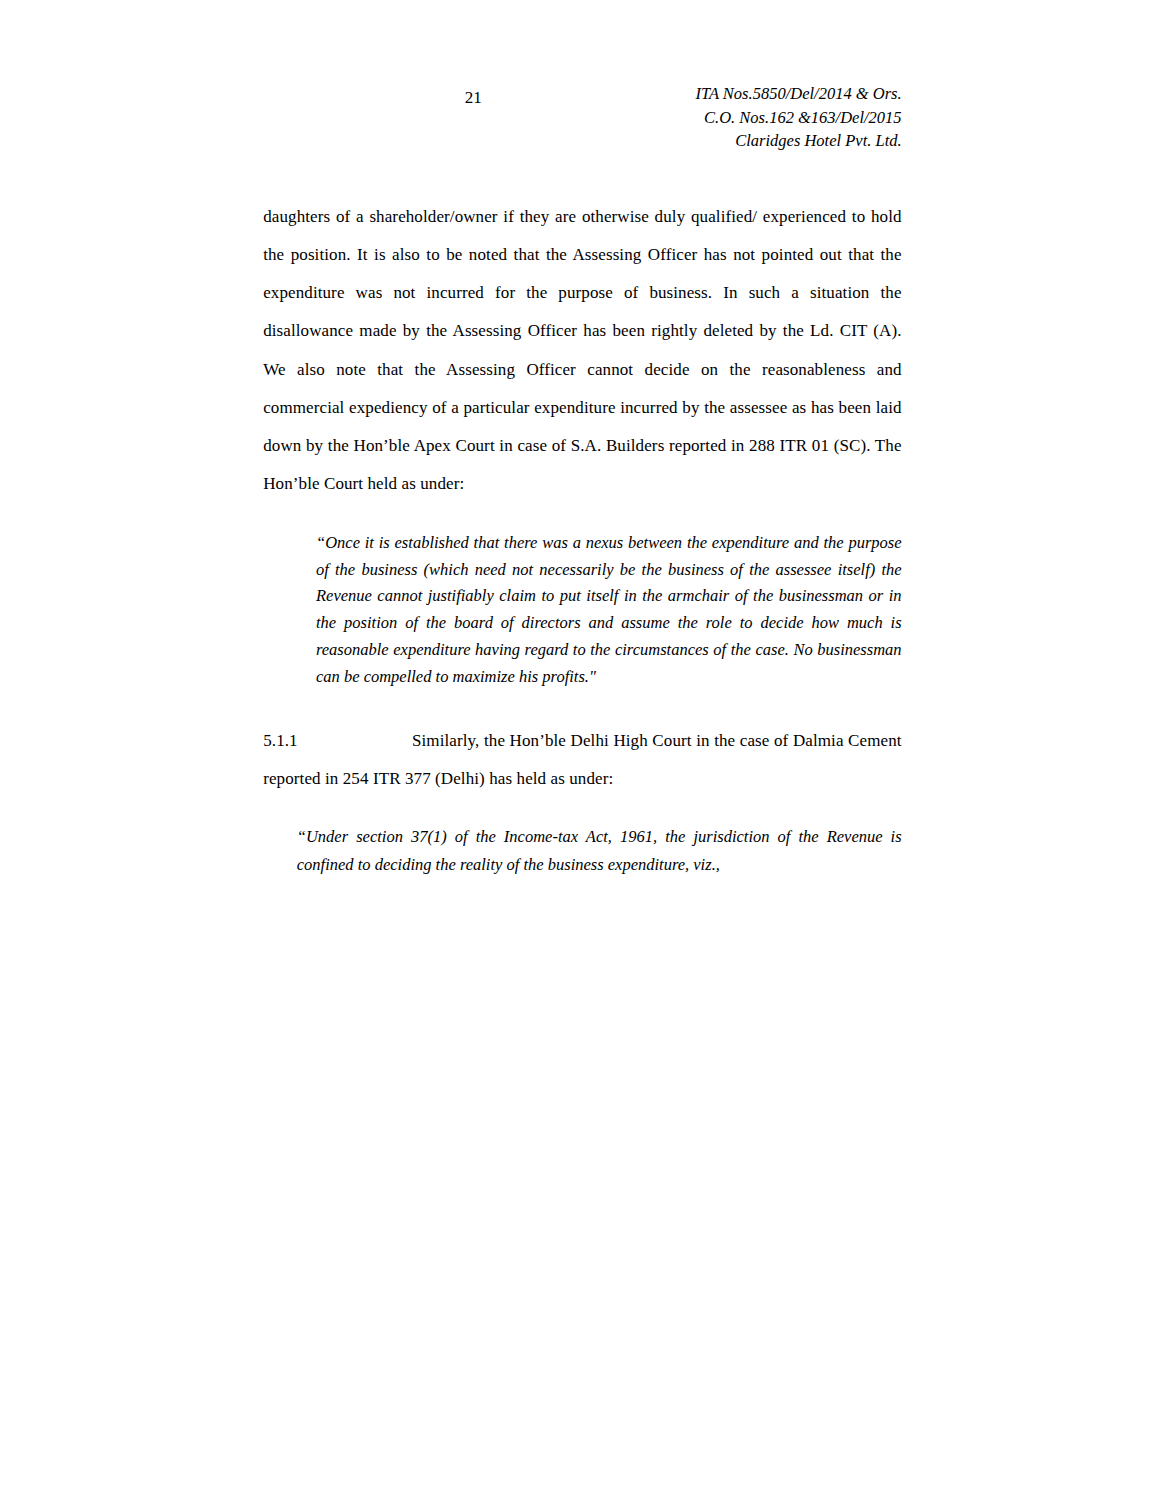21
ITA Nos.5850/Del/2014 & Ors.
C.O. Nos.162 &163/Del/2015
Claridges Hotel Pvt. Ltd.
daughters of a shareholder/owner if they are otherwise duly qualified/ experienced to hold the position. It is also to be noted that the Assessing Officer has not pointed out that the expenditure was not incurred for the purpose of business. In such a situation the disallowance made by the Assessing Officer has been rightly deleted by the Ld. CIT (A). We also note that the Assessing Officer cannot decide on the reasonableness and commercial expediency of a particular expenditure incurred by the assessee as has been laid down by the Hon’ble Apex Court in case of S.A. Builders reported in 288 ITR 01 (SC). The Hon’ble Court held as under:
“Once it is established that there was a nexus between the expenditure and the purpose of the business (which need not necessarily be the business of the assessee itself) the Revenue cannot justifiably claim to put itself in the armchair of the businessman or in the position of the board of directors and assume the role to decide how much is reasonable expenditure having regard to the circumstances of the case. No businessman can be compelled to maximize his profits."
5.1.1 Similarly, the Hon’ble Delhi High Court in the case of Dalmia Cement reported in 254 ITR 377 (Delhi) has held as under:
“Under section 37(1) of the Income-tax Act, 1961, the jurisdiction of the Revenue is confined to deciding the reality of the business expenditure, viz.,